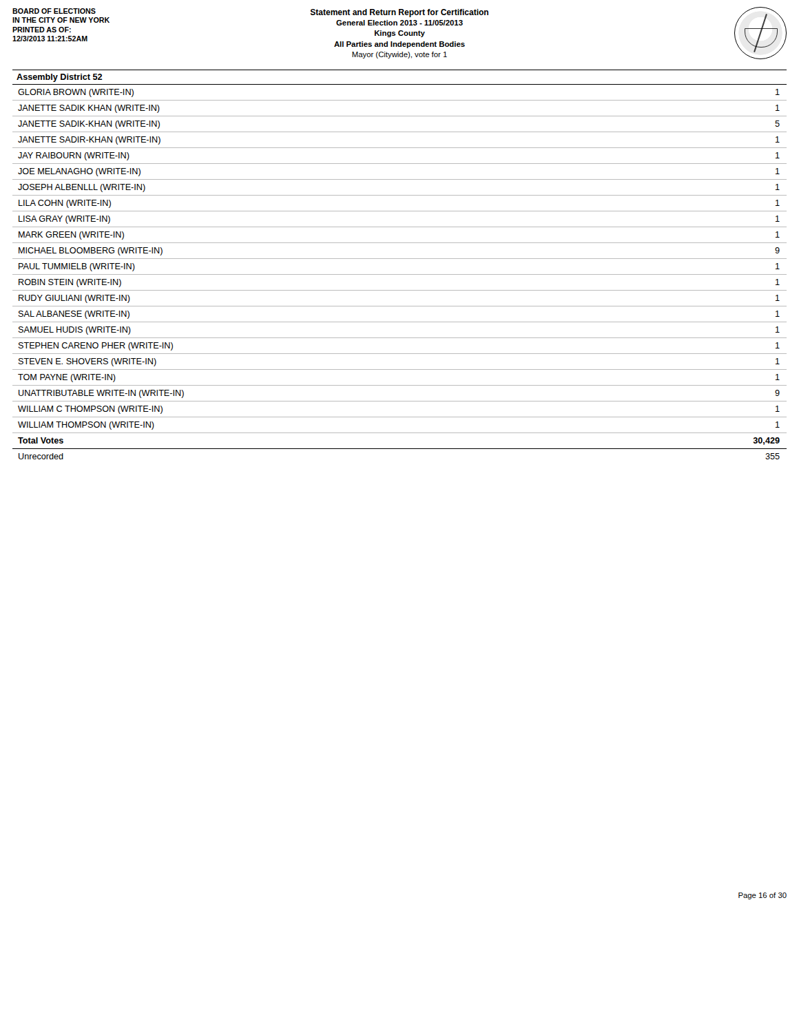BOARD OF ELECTIONS
IN THE CITY OF NEW YORK
PRINTED AS OF:
12/3/2013 11:21:52AM
Statement and Return Report for Certification
General Election 2013 - 11/05/2013
Kings County
All Parties and Independent Bodies
Mayor (Citywide), vote for 1
Assembly District 52
| GLORIA BROWN (WRITE-IN) | 1 |
| JANETTE SADIK KHAN (WRITE-IN) | 1 |
| JANETTE SADIK-KHAN (WRITE-IN) | 5 |
| JANETTE SADIR-KHAN (WRITE-IN) | 1 |
| JAY RAIBOURN (WRITE-IN) | 1 |
| JOE MELANAGHO (WRITE-IN) | 1 |
| JOSEPH ALBENLLL (WRITE-IN) | 1 |
| LILA COHN (WRITE-IN) | 1 |
| LISA GRAY (WRITE-IN) | 1 |
| MARK GREEN (WRITE-IN) | 1 |
| MICHAEL BLOOMBERG (WRITE-IN) | 9 |
| PAUL TUMMIELB (WRITE-IN) | 1 |
| ROBIN STEIN (WRITE-IN) | 1 |
| RUDY GIULIANI (WRITE-IN) | 1 |
| SAL ALBANESE (WRITE-IN) | 1 |
| SAMUEL HUDIS (WRITE-IN) | 1 |
| STEPHEN CARENO PHER (WRITE-IN) | 1 |
| STEVEN E. SHOVERS (WRITE-IN) | 1 |
| TOM PAYNE (WRITE-IN) | 1 |
| UNATTRIBUTABLE WRITE-IN (WRITE-IN) | 9 |
| WILLIAM C THOMPSON (WRITE-IN) | 1 |
| WILLIAM THOMPSON (WRITE-IN) | 1 |
| Total Votes | 30,429 |
| Unrecorded | 355 |
Page 16 of 30